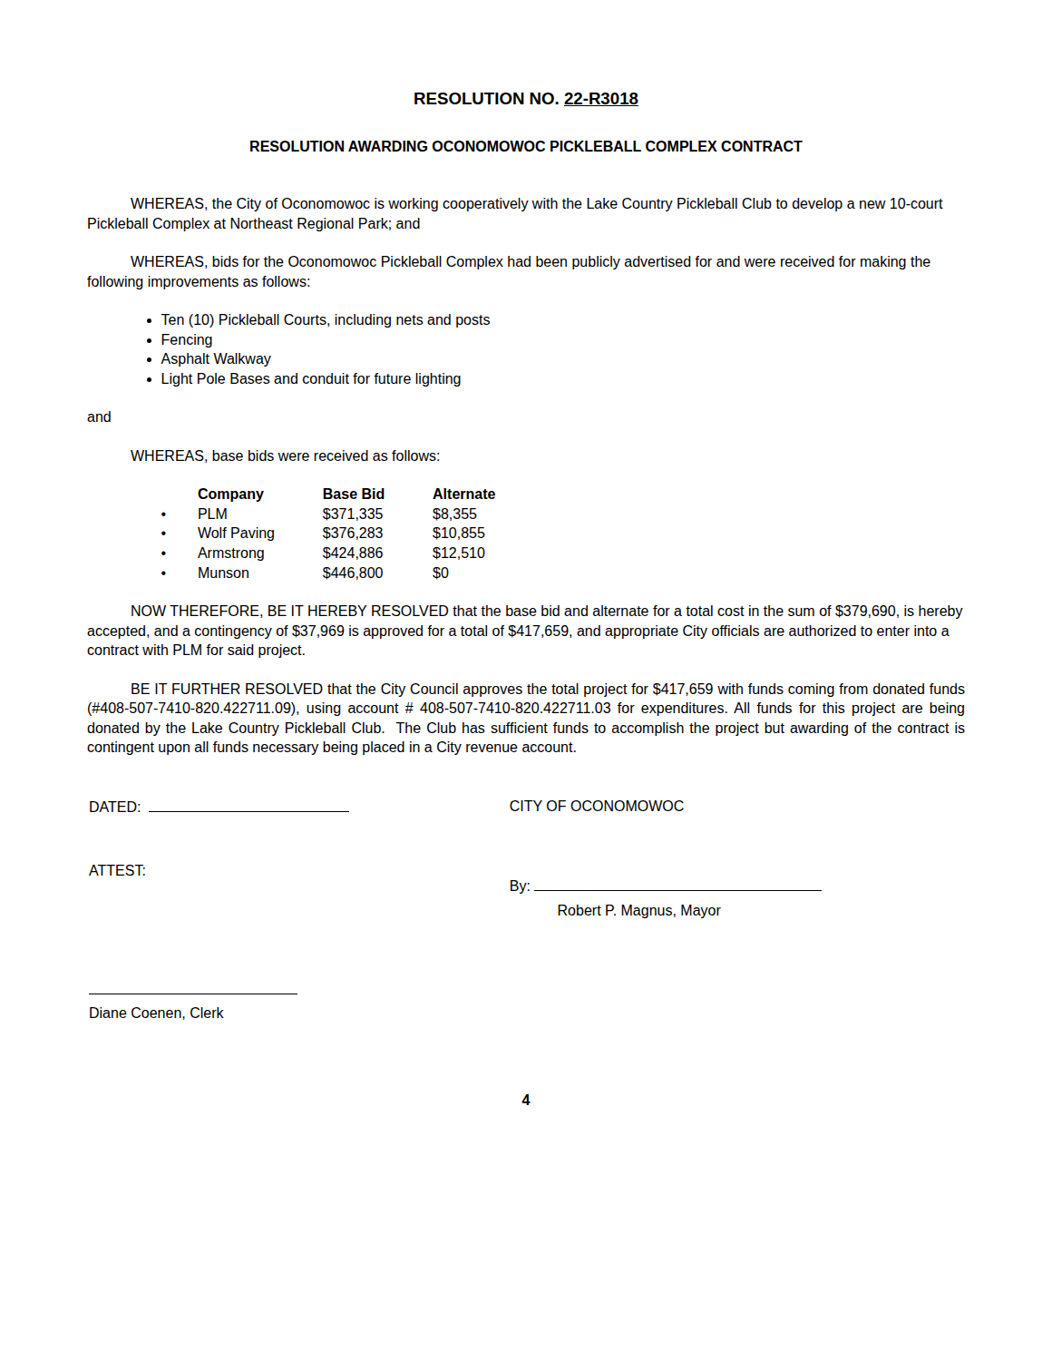RESOLUTION NO. 22-R3018
RESOLUTION AWARDING OCONOMOWOC PICKLEBALL COMPLEX CONTRACT
WHEREAS, the City of Oconomowoc is working cooperatively with the Lake Country Pickleball Club to develop a new 10-court Pickleball Complex at Northeast Regional Park; and
WHEREAS, bids for the Oconomowoc Pickleball Complex had been publicly advertised for and were received for making the following improvements as follows:
Ten (10) Pickleball Courts, including nets and posts
Fencing
Asphalt Walkway
Light Pole Bases and conduit for future lighting
and
WHEREAS, base bids were received as follows:
| | Company | Base Bid | Alternate |
| • | PLM | $371,335 | $8,355 |
| • | Wolf Paving | $376,283 | $10,855 |
| • | Armstrong | $424,886 | $12,510 |
| • | Munson | $446,800 | $0 |
NOW THEREFORE, BE IT HEREBY RESOLVED that the base bid and alternate for a total cost in the sum of $379,690, is hereby accepted, and a contingency of $37,969 is approved for a total of $417,659, and appropriate City officials are authorized to enter into a contract with PLM for said project.
BE IT FURTHER RESOLVED that the City Council approves the total project for $417,659 with funds coming from donated funds (#408-507-7410-820.422711.09), using account # 408-507-7410-820.422711.03 for expenditures. All funds for this project are being donated by the Lake Country Pickleball Club. The Club has sufficient funds to accomplish the project but awarding of the contract is contingent upon all funds necessary being placed in a City revenue account.
| DATED: | CITY OF OCONOMOWOC |
| ATTEST: | By: Robert P. Magnus, Mayor |
| Diane Coenen, Clerk | |
4